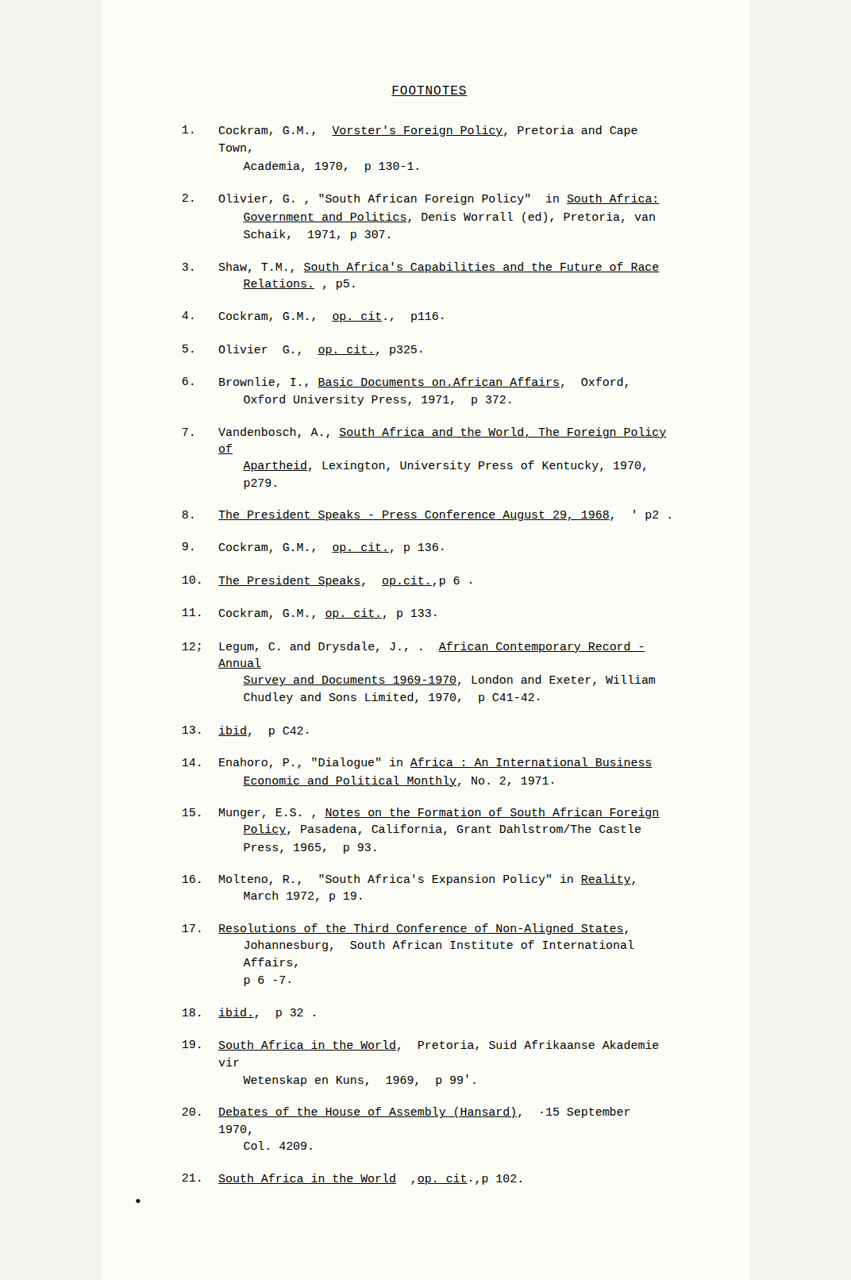FOOTNOTES
1. Cockram, G.M., Vorster's Foreign Policy, Pretoria and Cape Town, Academia, 1970, p 130-1.
2. Olivier, G. , "South African Foreign Policy" in South Africa: Government and Politics, Denis Worrall (ed), Pretoria, van Schaik, 1971, p 307.
3. Shaw, T.M., South Africa's Capabilities and the Future of Race Relations. , p5.
4. Cockram, G.M., op. cit., p116.
5. Olivier G., op. cit., p325.
6. Brownlie, I., Basic Documents on.African Affairs, Oxford, Oxford University Press, 1971, p 372.
7. Vandenbosch, A., South Africa and the World, The Foreign Policy of Apartheid, Lexington, University Press of Kentucky, 1970, p279.
8. The President Speaks - Press Conference August 29, 1968, ' p2 .
9. Cockram, G.M., op. cit., p 136.
10. The President Speaks, op.cit.,p 6 .
11. Cockram, G.M., op. cit., p 133.
12; Legum, C. and Drysdale, J., . African Contemporary Record - Annual Survey and Documents 1969-1970, London and Exeter, William Chudley and Sons Limited, 1970, p C41-42.
13. ibid, p C42.
14. Enahoro, P., "Dialogue" in Africa : An International Business Economic and Political Monthly, No. 2, 1971.
15. Munger, E.S. , Notes on the Formation of South African Foreign Policy, Pasadena, California, Grant Dahlstrom/The Castle Press, 1965, p 93.
16. Molteno, R., "South Africa's Expansion Policy" in Reality, March 1972, p 19.
17. Resolutions of the Third Conference of Non-Aligned States, Johannesburg, South African Institute of International Affairs, p 6 -7.
18. ibid., p 32 .
19. South Africa in the World, Pretoria, Suid Afrikaanse Akademie vir Wetenskap en Kuns, 1969, p 99'.
20. Debates of the House of Assembly (Hansard), ·15 September 1970, Col. 4209.
21. South Africa in the World ,op. cit.,p 102.
•